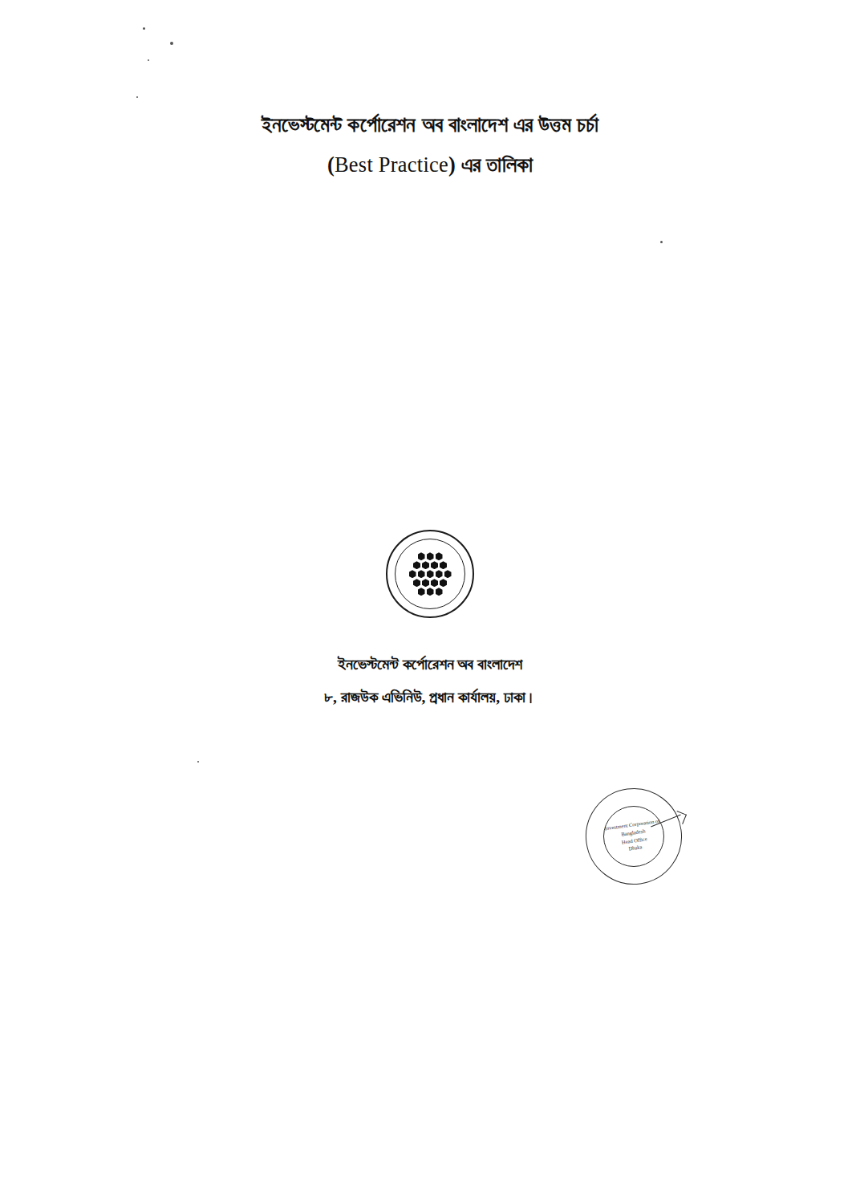ইনভেস্টমেন্ট কর্পোরেশন অব বাংলাদেশ এর উত্তম চর্চা (Best Practice) এর তালিকা
ইনভেস্টমেন্ট কর্পোরেশন অব বাংলাদেশ ৮, রাজউক এভিনিউ, প্রধান কার্যালয়, ঢাকা।
Investment Corporation of Bangladesh
Head Office
Dhaka